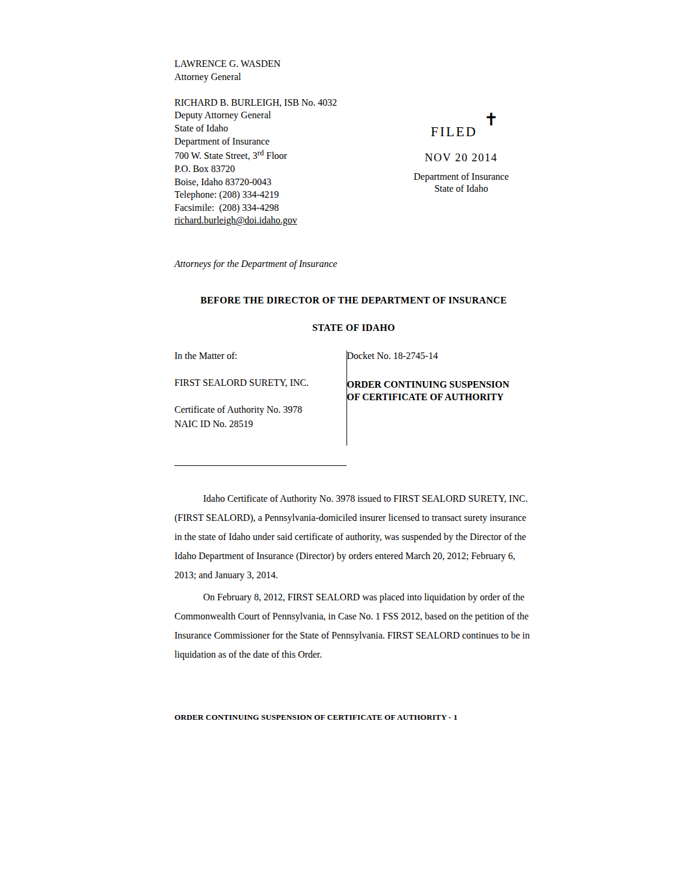LAWRENCE G. WASDEN
Attorney General
RICHARD B. BURLEIGH, ISB No. 4032
Deputy Attorney General
State of Idaho
Department of Insurance
700 W. State Street, 3rd Floor
P.O. Box 83720
Boise, Idaho 83720-0043
Telephone: (208) 334-4219
Facsimile: (208) 334-4298
richard.burleigh@doi.idaho.gov
FILED✝
NOV 20 2014
Department of Insurance
State of Idaho
Attorneys for the Department of Insurance
BEFORE THE DIRECTOR OF THE DEPARTMENT OF INSURANCE
STATE OF IDAHO
| In the Matter of: FIRST SEALORD SURETY, INC. Certificate of Authority No. 3978 NAIC ID No. 28519 | Docket No. 18-2745-14 ORDER CONTINUING SUSPENSION OF CERTIFICATE OF AUTHORITY |
Idaho Certificate of Authority No. 3978 issued to FIRST SEALORD SURETY, INC. (FIRST SEALORD), a Pennsylvania-domiciled insurer licensed to transact surety insurance in the state of Idaho under said certificate of authority, was suspended by the Director of the Idaho Department of Insurance (Director) by orders entered March 20, 2012; February 6, 2013; and January 3, 2014.
On February 8, 2012, FIRST SEALORD was placed into liquidation by order of the Commonwealth Court of Pennsylvania, in Case No. 1 FSS 2012, based on the petition of the Insurance Commissioner for the State of Pennsylvania. FIRST SEALORD continues to be in liquidation as of the date of this Order.
ORDER CONTINUING SUSPENSION OF CERTIFICATE OF AUTHORITY - 1